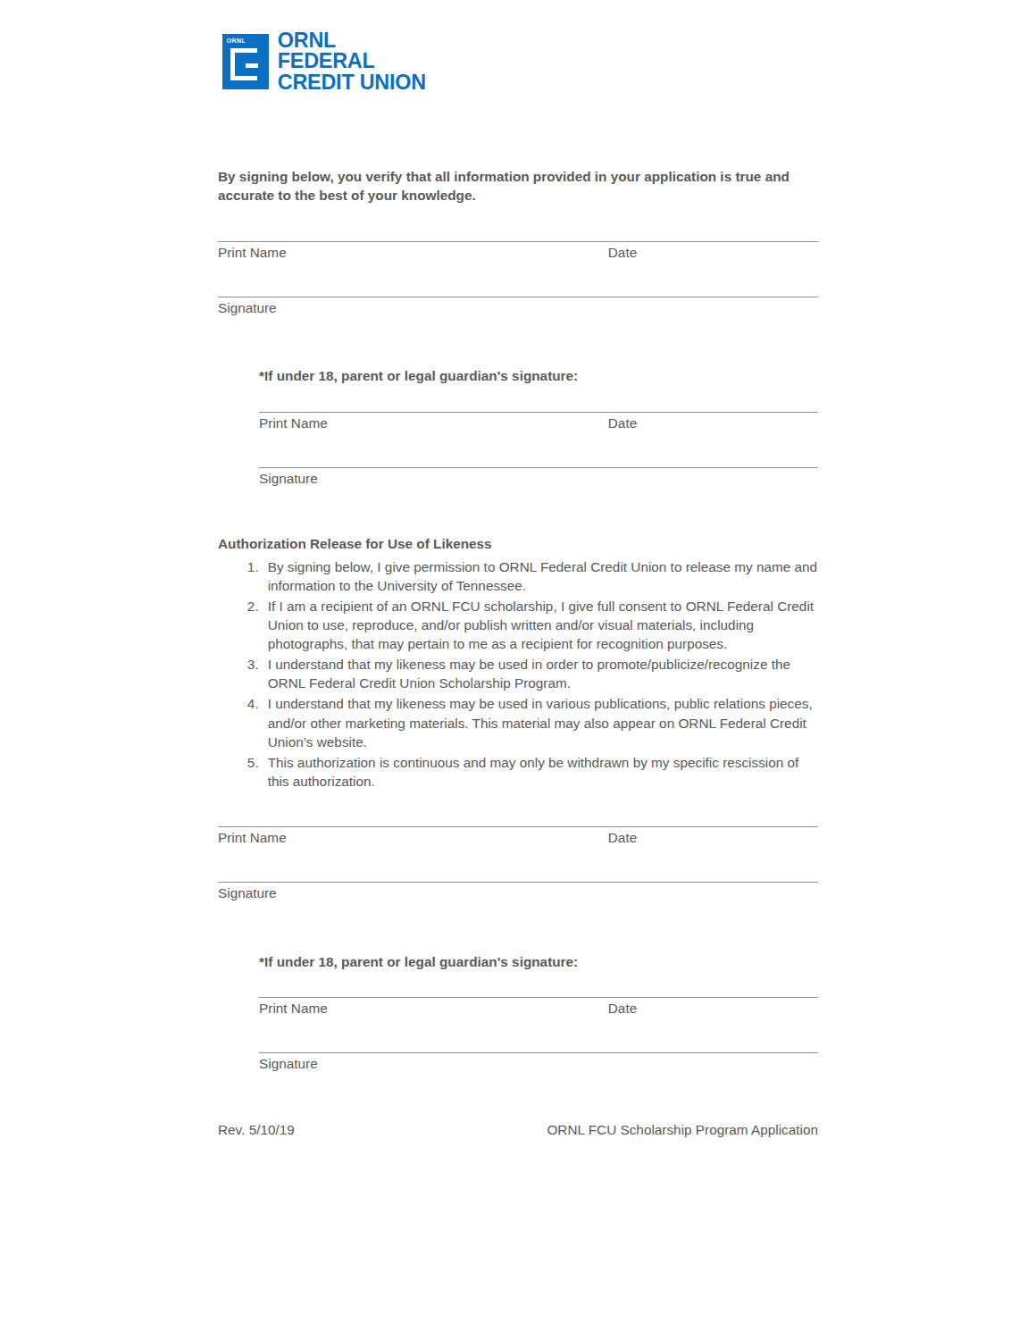ORNL
ORNL FEDERAL CREDIT UNION
By signing below, you verify that all information provided in your application is true and accurate to the best of your knowledge.
Print Name
Date
Signature
*If under 18, parent or legal guardian's signature:
Print Name
Date
Signature
Authorization Release for Use of Likeness
By signing below, I give permission to ORNL Federal Credit Union to release my name and information to the University of Tennessee.
If I am a recipient of an ORNL FCU scholarship, I give full consent to ORNL Federal Credit Union to use, reproduce, and/or publish written and/or visual materials, including photographs, that may pertain to me as a recipient for recognition purposes.
I understand that my likeness may be used in order to promote/publicize/recognize the ORNL Federal Credit Union Scholarship Program.
I understand that my likeness may be used in various publications, public relations pieces, and/or other marketing materials. This material may also appear on ORNL Federal Credit Union’s website.
This authorization is continuous and may only be withdrawn by my specific rescission of this authorization.
Print Name
Date
Signature
*If under 18, parent or legal guardian's signature:
Print Name
Date
Signature
Rev. 5/10/19
ORNL FCU Scholarship Program Application